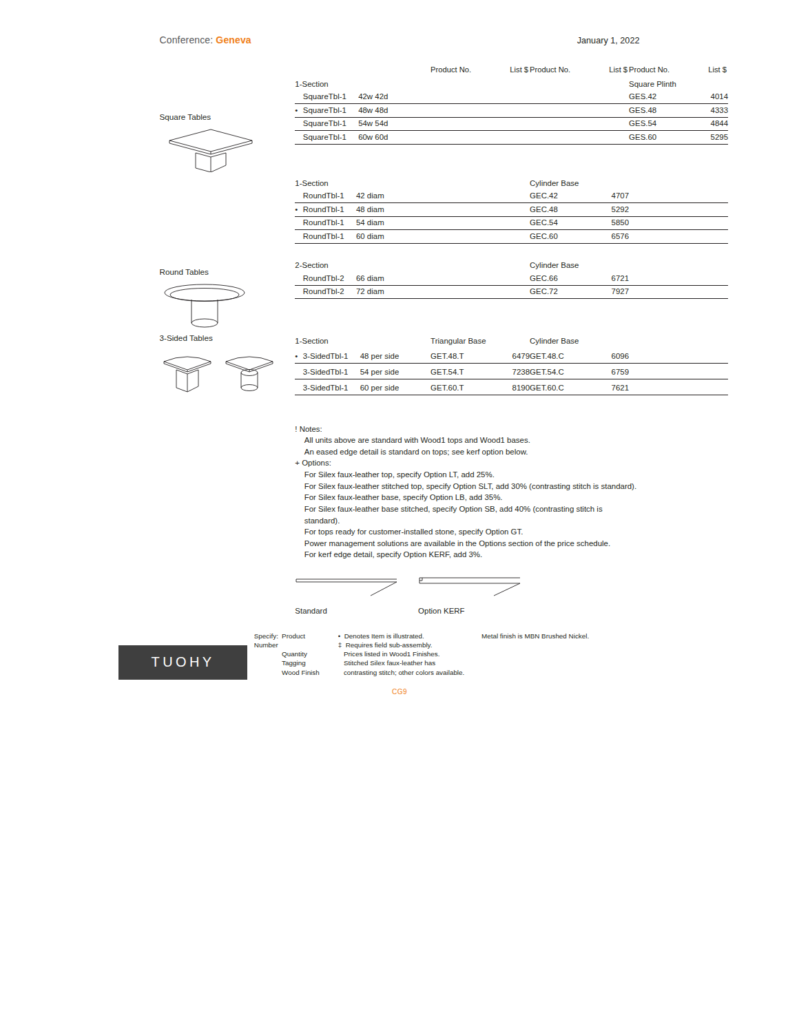Conference: Geneva
January 1, 2022
| | | Product No. | List $ | Product No. | List $ | Product No. | List $ |
| --- | --- | --- | --- | --- | --- | --- | --- |
| Square Tables | 1-Section | | | | | Square Plinth | |
| SquareTbl-1 42w 42d | | | | | GES.42 | 4014 |
| • SquareTbl-1 48w 48d | | | | | GES.48 | 4333 |
| SquareTbl-1 54w 54d | | | | | GES.54 | 4844 |
| SquareTbl-1 60w 60d | | | | | GES.60 | 5295 |
| Round Tables | 1-Section | | | Cylinder Base | | | |
| RoundTbl-1 42 diam | | | GEC.42 | 4707 | | |
| • RoundTbl-1 48 diam | | | GEC.48 | 5292 | | |
| RoundTbl-1 54 diam | | | GEC.54 | 5850 | | |
| RoundTbl-1 60 diam | | | GEC.60 | 6576 | | |
| 2-Section | | | Cylinder Base | | | |
| RoundTbl-2 66 diam | | | GEC.66 | 6721 | | |
| RoundTbl-2 72 diam | | | GEC.72 | 7927 | | |
| 3-Sided Tables | 1-Section | Triangular Base | | Cylinder Base | | | |
| • 3-SidedTbl-1 48 per side | GET.48.T | 6479 | GET.48.C | 6096 | | |
| 3-SidedTbl-1 54 per side | GET.54.T | 7238 | GET.54.C | 6759 | | |
| 3-SidedTbl-1 60 per side | GET.60.T | 8190 | GET.60.C | 7621 | | |
! Notes: All units above are standard with Wood1 tops and Wood1 bases. An eased edge detail is standard on tops; see kerf option below. + Options: For Silex faux-leather top, specify Option LT, add 25%. For Silex faux-leather stitched top, specify Option SLT, add 30% (contrasting stitch is standard). For Silex faux-leather base, specify Option LB, add 35%. For Silex faux-leather base stitched, specify Option SB, add 40% (contrasting stitch is standard). For tops ready for customer-installed stone, specify Option GT. Power management solutions are available in the Options section of the price schedule. For kerf edge detail, specify Option KERF, add 3%.
Standard
Option KERF
TUOHY
Specify: Product Number
Quantity
Tagging
Wood Finish
• Denotes Item is illustrated. ‡ Requires field sub-assembly. Prices listed in Wood1 Finishes. Stitched Silex faux-leather has contrasting stitch; other colors available.
Metal finish is MBN Brushed Nickel.
CG9